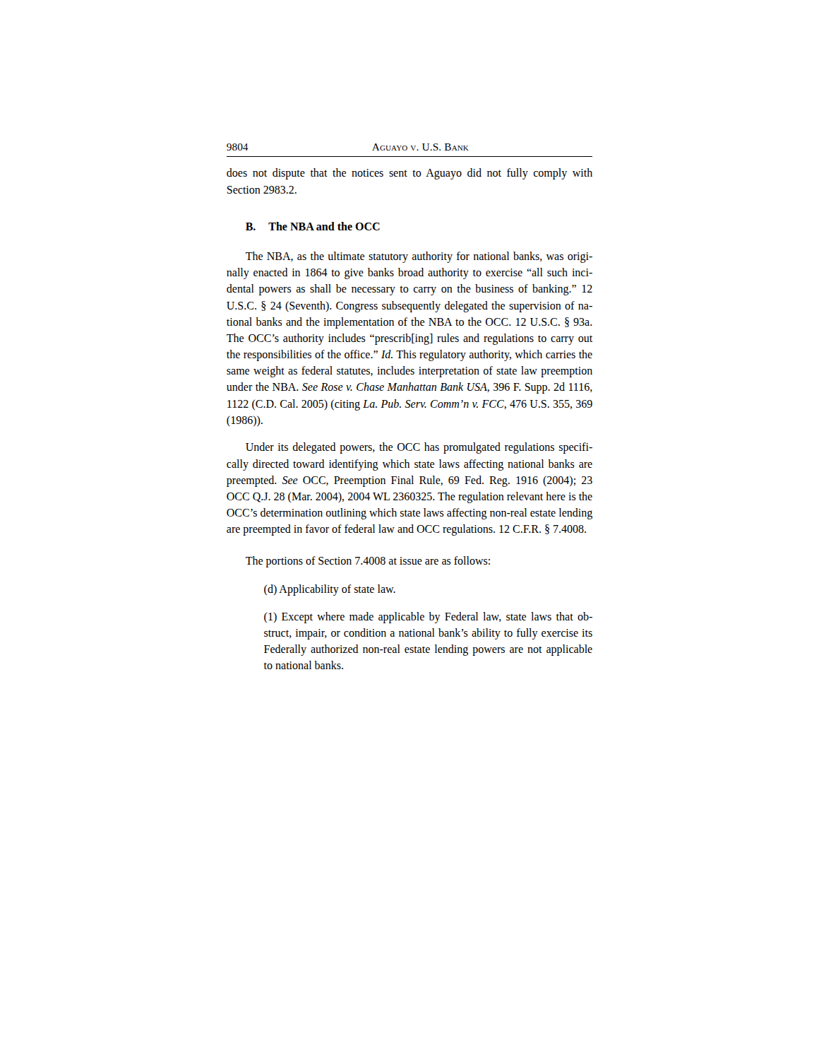9804 Aguayo v. U.S. Bank
does not dispute that the notices sent to Aguayo did not fully comply with Section 2983.2.
B. The NBA and the OCC
The NBA, as the ultimate statutory authority for national banks, was originally enacted in 1864 to give banks broad authority to exercise “all such incidental powers as shall be necessary to carry on the business of banking.” 12 U.S.C. § 24 (Seventh). Congress subsequently delegated the supervision of national banks and the implementation of the NBA to the OCC. 12 U.S.C. § 93a. The OCC’s authority includes “prescrib[ing] rules and regulations to carry out the responsibilities of the office.” Id. This regulatory authority, which carries the same weight as federal statutes, includes interpretation of state law preemption under the NBA. See Rose v. Chase Manhattan Bank USA, 396 F. Supp. 2d 1116, 1122 (C.D. Cal. 2005) (citing La. Pub. Serv. Comm’n v. FCC, 476 U.S. 355, 369 (1986)).
Under its delegated powers, the OCC has promulgated regulations specifically directed toward identifying which state laws affecting national banks are preempted. See OCC, Preemption Final Rule, 69 Fed. Reg. 1916 (2004); 23 OCC Q.J. 28 (Mar. 2004), 2004 WL 2360325. The regulation relevant here is the OCC’s determination outlining which state laws affecting non-real estate lending are preempted in favor of federal law and OCC regulations. 12 C.F.R. § 7.4008.
The portions of Section 7.4008 at issue are as follows:
(d) Applicability of state law.
(1) Except where made applicable by Federal law, state laws that obstruct, impair, or condition a national bank’s ability to fully exercise its Federally authorized non-real estate lending powers are not applicable to national banks.